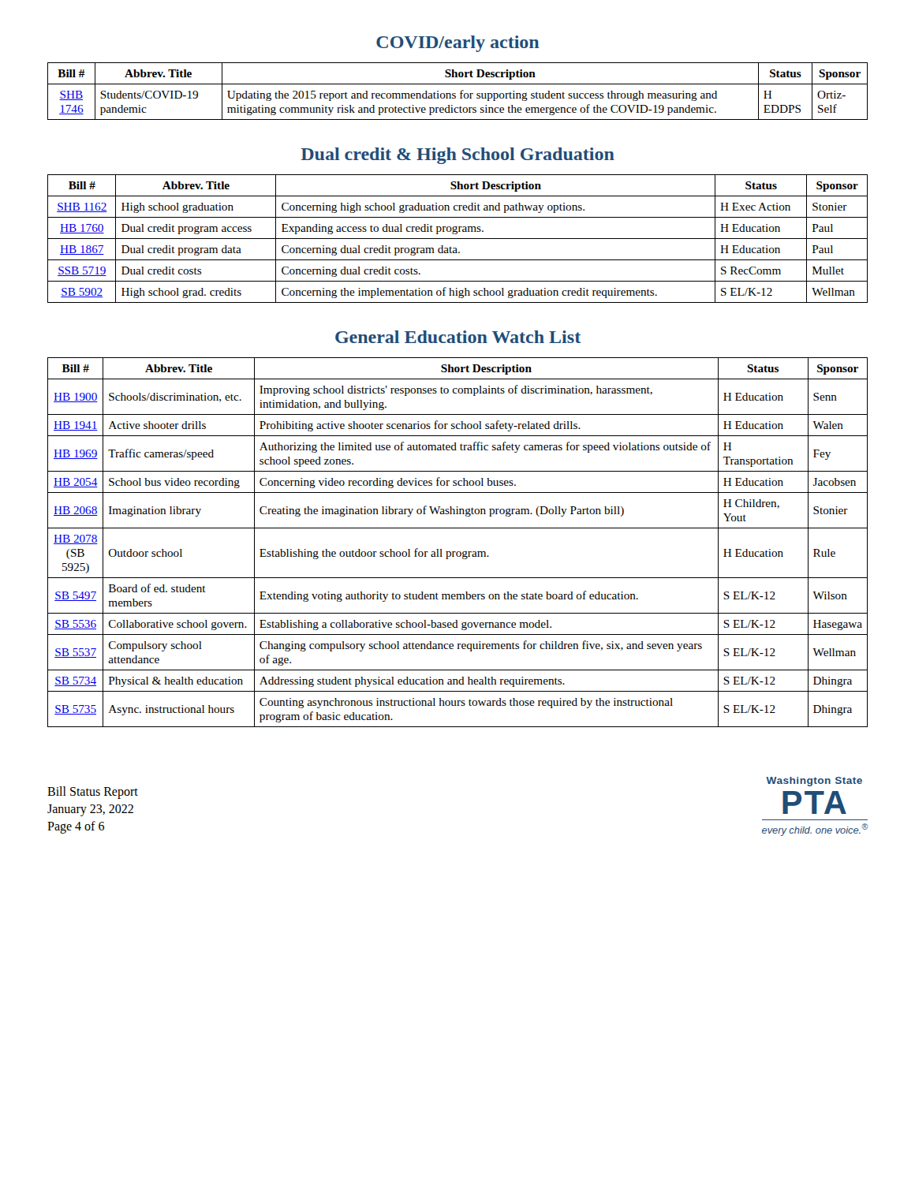COVID/early action
| Bill # | Abbrev. Title | Short Description | Status | Sponsor |
| --- | --- | --- | --- | --- |
| SHB 1746 | Students/COVID-19 pandemic | Updating the 2015 report and recommendations for supporting student success through measuring and mitigating community risk and protective predictors since the emergence of the COVID-19 pandemic. | H EDDPS | Ortiz-Self |
Dual credit & High School Graduation
| Bill # | Abbrev. Title | Short Description | Status | Sponsor |
| --- | --- | --- | --- | --- |
| SHB 1162 | High school graduation | Concerning high school graduation credit and pathway options. | H Exec Action | Stonier |
| HB 1760 | Dual credit program access | Expanding access to dual credit programs. | H Education | Paul |
| HB 1867 | Dual credit program data | Concerning dual credit program data. | H Education | Paul |
| SSB 5719 | Dual credit costs | Concerning dual credit costs. | S RecComm | Mullet |
| SB 5902 | High school grad. credits | Concerning the implementation of high school graduation credit requirements. | S EL/K-12 | Wellman |
General Education Watch List
| Bill # | Abbrev. Title | Short Description | Status | Sponsor |
| --- | --- | --- | --- | --- |
| HB 1900 | Schools/discrimination, etc. | Improving school districts' responses to complaints of discrimination, harassment, intimidation, and bullying. | H Education | Senn |
| HB 1941 | Active shooter drills | Prohibiting active shooter scenarios for school safety-related drills. | H Education | Walen |
| HB 1969 | Traffic cameras/speed | Authorizing the limited use of automated traffic safety cameras for speed violations outside of school speed zones. | H Transportation | Fey |
| HB 2054 | School bus video recording | Concerning video recording devices for school buses. | H Education | Jacobsen |
| HB 2068 | Imagination library | Creating the imagination library of Washington program. (Dolly Parton bill) | H Children, Yout | Stonier |
| HB 2078 (SB 5925) | Outdoor school | Establishing the outdoor school for all program. | H Education | Rule |
| SB 5497 | Board of ed. student members | Extending voting authority to student members on the state board of education. | S EL/K-12 | Wilson |
| SB 5536 | Collaborative school govern. | Establishing a collaborative school-based governance model. | S EL/K-12 | Hasegawa |
| SB 5537 | Compulsory school attendance | Changing compulsory school attendance requirements for children five, six, and seven years of age. | S EL/K-12 | Wellman |
| SB 5734 | Physical & health education | Addressing student physical education and health requirements. | S EL/K-12 | Dhingra |
| SB 5735 | Async. instructional hours | Counting asynchronous instructional hours towards those required by the instructional program of basic education. | S EL/K-12 | Dhingra |
Bill Status Report
January 23, 2022
Page 4 of 6
Washington State
PTA
every child. one voice.®